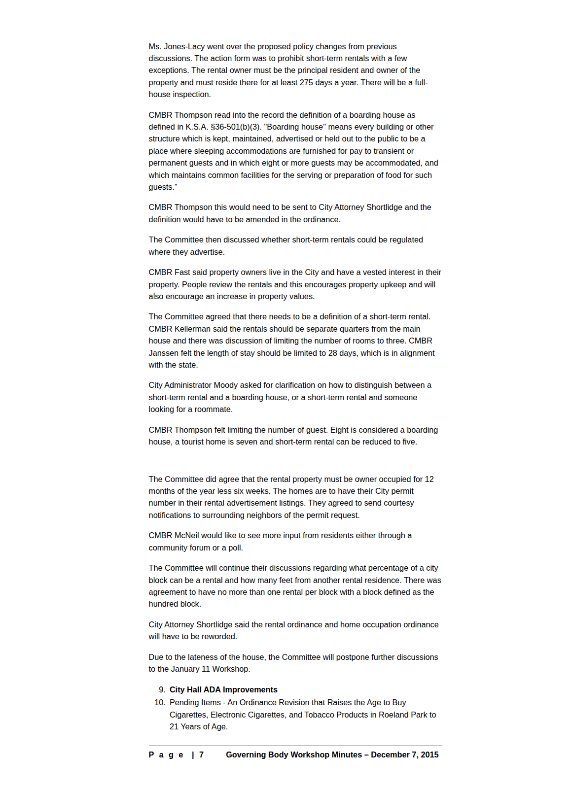Ms. Jones-Lacy went over the proposed policy changes from previous discussions. The action form was to prohibit short-term rentals with a few exceptions. The rental owner must be the principal resident and owner of the property and must reside there for at least 275 days a year. There will be a full-house inspection.
CMBR Thompson read into the record the definition of a boarding house as defined in K.S.A. §36-501(b)(3). "Boarding house" means every building or other structure which is kept, maintained, advertised or held out to the public to be a place where sleeping accommodations are furnished for pay to transient or permanent guests and in which eight or more guests may be accommodated, and which maintains common facilities for the serving or preparation of food for such guests.”
CMBR Thompson this would need to be sent to City Attorney Shortlidge and the definition would have to be amended in the ordinance.
The Committee then discussed whether short-term rentals could be regulated where they advertise.
CMBR Fast said property owners live in the City and have a vested interest in their property. People review the rentals and this encourages property upkeep and will also encourage an increase in property values.
The Committee agreed that there needs to be a definition of a short-term rental. CMBR Kellerman said the rentals should be separate quarters from the main house and there was discussion of limiting the number of rooms to three. CMBR Janssen felt the length of stay should be limited to 28 days, which is in alignment with the state.
City Administrator Moody asked for clarification on how to distinguish between a short-term rental and a boarding house, or a short-term rental and someone looking for a roommate.
CMBR Thompson felt limiting the number of guest. Eight is considered a boarding house, a tourist home is seven and short-term rental can be reduced to five.
The Committee did agree that the rental property must be owner occupied for 12 months of the year less six weeks. The homes are to have their City permit number in their rental advertisement listings. They agreed to send courtesy notifications to surrounding neighbors of the permit request.
CMBR McNeil would like to see more input from residents either through a community forum or a poll.
The Committee will continue their discussions regarding what percentage of a city block can be a rental and how many feet from another rental residence. There was agreement to have no more than one rental per block with a block defined as the hundred block.
City Attorney Shortlidge said the rental ordinance and home occupation ordinance will have to be reworded.
Due to the lateness of the house, the Committee will postpone further discussions to the January 11 Workshop.
9. City Hall ADA Improvements
10. Pending Items - An Ordinance Revision that Raises the Age to Buy Cigarettes, Electronic Cigarettes, and Tobacco Products in Roeland Park to 21 Years of Age.
P a g e | 7 Governing Body Workshop Minutes – December 7, 2015